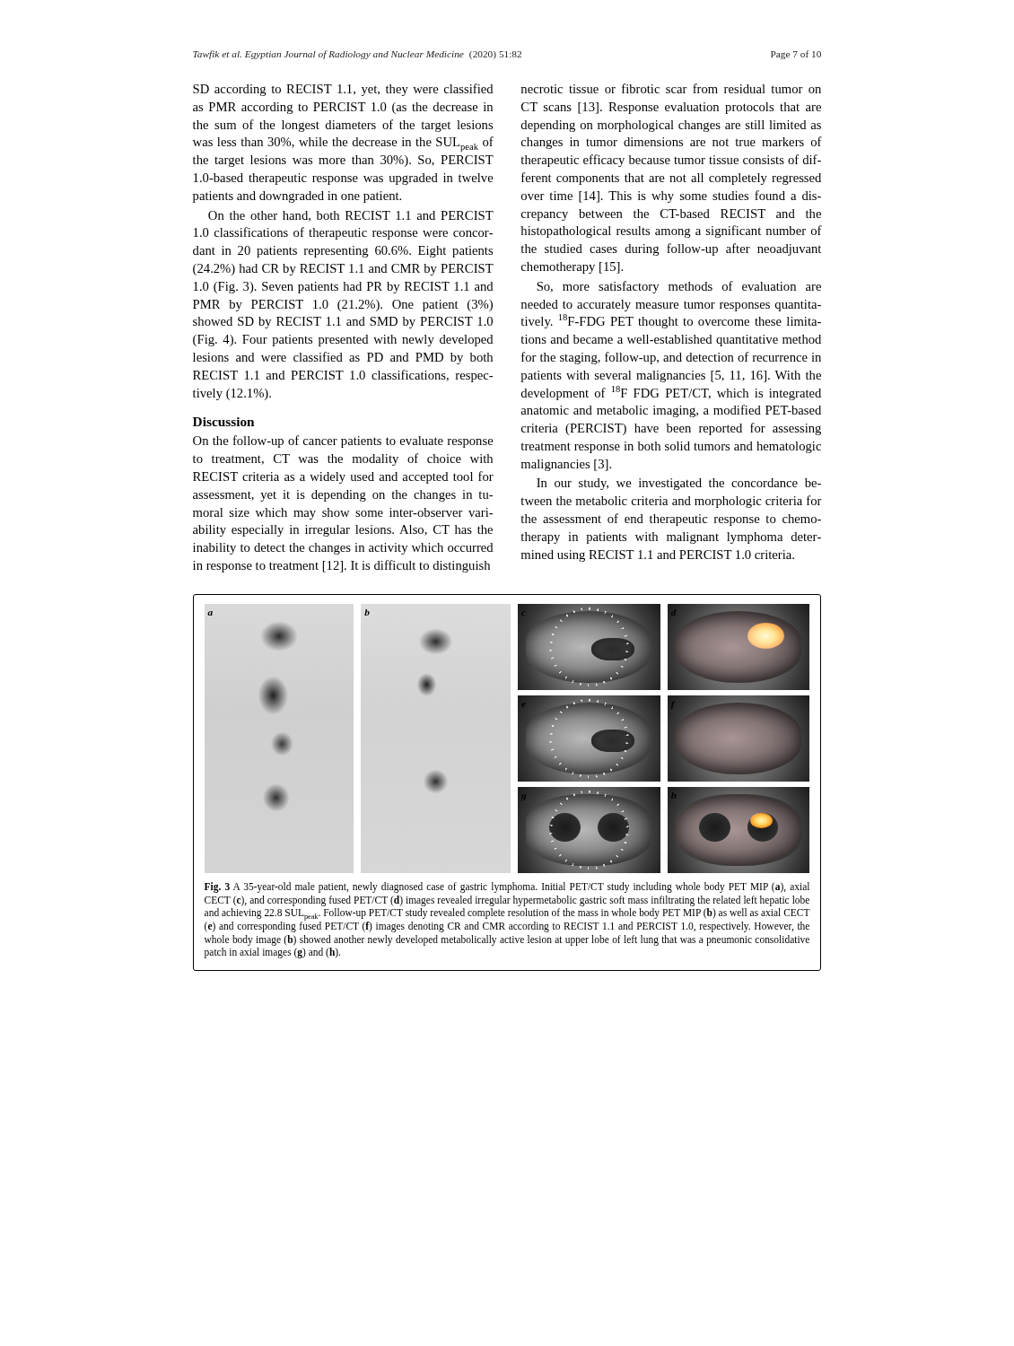Tawfik et al. Egyptian Journal of Radiology and Nuclear Medicine
(2020) 51:82
Page 7 of 10
SD according to RECIST 1.1, yet, they were classified as PMR according to PERCIST 1.0 (as the decrease in the sum of the longest diameters of the target lesions was less than 30%, while the decrease in the SULpeak of the target lesions was more than 30%). So, PERCIST 1.0-based therapeutic response was upgraded in twelve patients and downgraded in one patient.
On the other hand, both RECIST 1.1 and PERCIST 1.0 classifications of therapeutic response were concordant in 20 patients representing 60.6%. Eight patients (24.2%) had CR by RECIST 1.1 and CMR by PERCIST 1.0 (Fig. 3). Seven patients had PR by RECIST 1.1 and PMR by PERCIST 1.0 (21.2%). One patient (3%) showed SD by RECIST 1.1 and SMD by PERCIST 1.0 (Fig. 4). Four patients presented with newly developed lesions and were classified as PD and PMD by both RECIST 1.1 and PERCIST 1.0 classifications, respectively (12.1%).
Discussion
On the follow-up of cancer patients to evaluate response to treatment, CT was the modality of choice with RECIST criteria as a widely used and accepted tool for assessment, yet it is depending on the changes in tumoral size which may show some inter-observer variability especially in irregular lesions. Also, CT has the inability to detect the changes in activity which occurred in response to treatment [12]. It is difficult to distinguish
necrotic tissue or fibrotic scar from residual tumor on CT scans [13]. Response evaluation protocols that are depending on morphological changes are still limited as changes in tumor dimensions are not true markers of therapeutic efficacy because tumor tissue consists of different components that are not all completely regressed over time [14]. This is why some studies found a discrepancy between the CT-based RECIST and the histopathological results among a significant number of the studied cases during follow-up after neoadjuvant chemotherapy [15].
So, more satisfactory methods of evaluation are needed to accurately measure tumor responses quantitatively. 18F-FDG PET thought to overcome these limitations and became a well-established quantitative method for the staging, follow-up, and detection of recurrence in patients with several malignancies [5, 11, 16]. With the development of 18F FDG PET/CT, which is integrated anatomic and metabolic imaging, a modified PET-based criteria (PERCIST) have been reported for assessing treatment response in both solid tumors and hematologic malignancies [3].
In our study, we investigated the concordance between the metabolic criteria and morphologic criteria for the assessment of end therapeutic response to chemotherapy in patients with malignant lymphoma determined using RECIST 1.1 and PERCIST 1.0 criteria.
a
b
c
d
e
f
g
h
Fig. 3 A 35-year-old male patient, newly diagnosed case of gastric lymphoma. Initial PET/CT study including whole body PET MIP (a), axial CECT (c), and corresponding fused PET/CT (d) images revealed irregular hypermetabolic gastric soft mass infiltrating the related left hepatic lobe and achieving 22.8 SULpeak. Follow-up PET/CT study revealed complete resolution of the mass in whole body PET MIP (b) as well as axial CECT (e) and corresponding fused PET/CT (f) images denoting CR and CMR according to RECIST 1.1 and PERCIST 1.0, respectively. However, the whole body image (b) showed another newly developed metabolically active lesion at upper lobe of left lung that was a pneumonic consolidative patch in axial images (g) and (h).